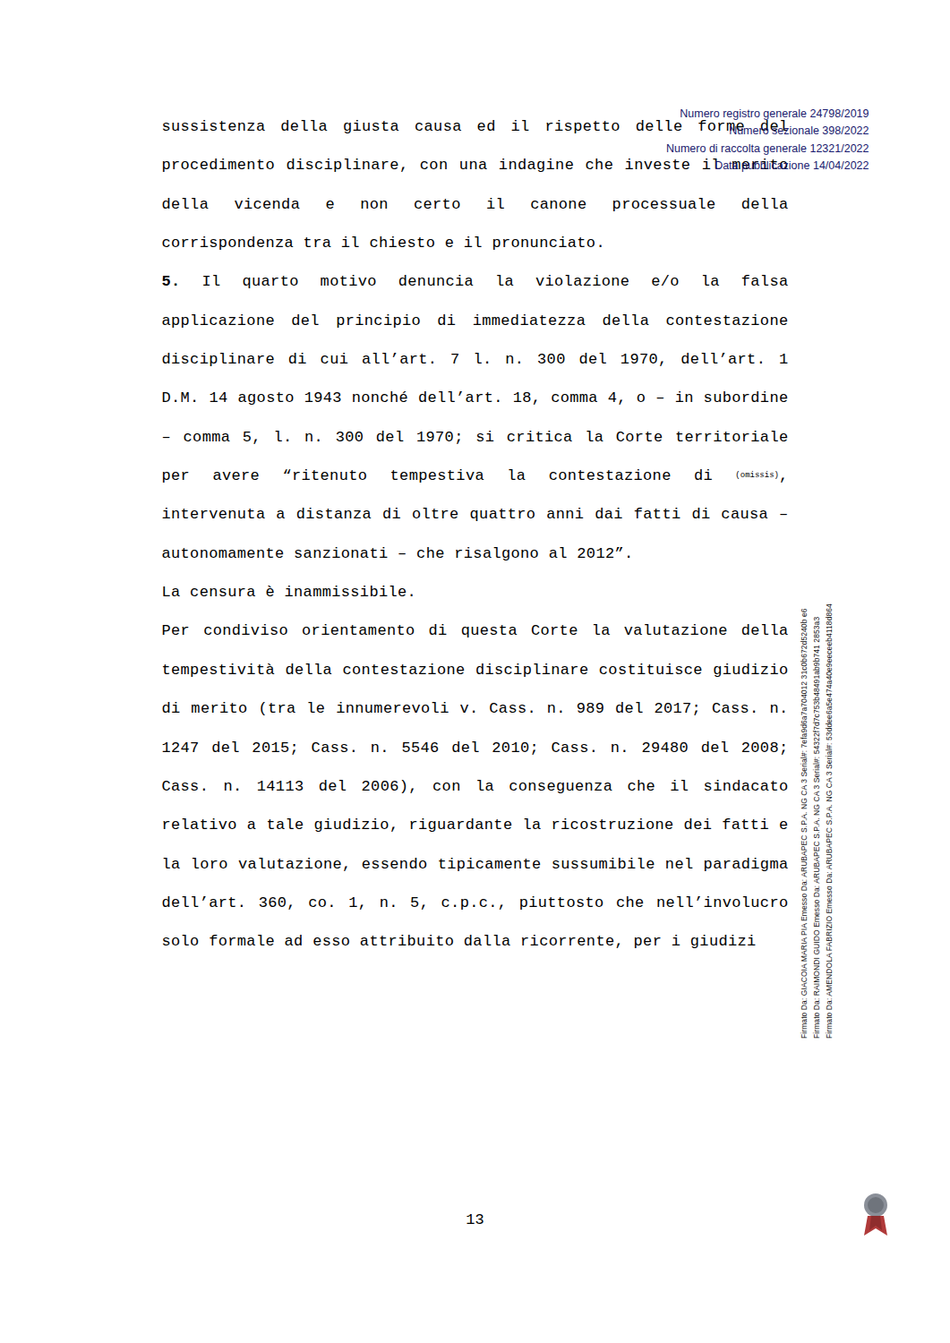Numero registro generale 24798/2019
Numero sezionale 398/2022
Numero di raccolta generale 12321/2022
Data pubblicazione 14/04/2022
sussistenza della giusta causa ed il rispetto delle forme del procedimento disciplinare, con una indagine che investe il merito della vicenda e non certo il canone processuale della corrispondenza tra il chiesto e il pronunciato.
5. Il quarto motivo denuncia la violazione e/o la falsa applicazione del principio di immediatezza della contestazione disciplinare di cui all’art. 7 l. n. 300 del 1970, dell’art. 1 D.M. 14 agosto 1943 nonché dell’art. 18, comma 4, o – in subordine – comma 5, l. n. 300 del 1970; si critica la Corte territoriale per avere “ritenuto tempestiva la contestazione di (omissis), intervenuta a distanza di oltre quattro anni dai fatti di causa – autonomamente sanzionati – che risalgono al 2012”.
La censura è inammissibile.
Per condiviso orientamento di questa Corte la valutazione della tempestività della contestazione disciplinare costituisce giudizio di merito (tra le innumerevoli v. Cass. n. 989 del 2017; Cass. n. 1247 del 2015; Cass. n. 5546 del 2010; Cass. n. 29480 del 2008; Cass. n. 14113 del 2006), con la conseguenza che il sindacato relativo a tale giudizio, riguardante la ricostruzione dei fatti e la loro valutazione, essendo tipicamente sussumibile nel paradigma dell’art. 360, co. 1, n. 5, c.p.c., piuttosto che nell’involucro solo formale ad esso attribuito dalla ricorrente, per i giudizi
13
Firmato Da: GIACOIA MARIA PIA Emesso Da: ARUBAPEC S.P.A. NG CA 3 Serial#: 7efa9d6a7a704012 31c0b672d5240b e6
Firmato Da: RAIMONDI GUIDO Emesso Da: ARUBAPEC S.P.A. NG CA 3 Serial#: 54322f7d7c753b48491ab9b741 2853a3
Firmato Da: AMENDOLA FABRIZIO Emesso Da: ARUBAPEC S.P.A. NG CA 3 Serial#: 53ddee6a5e474a40e9eeceeb4118d864